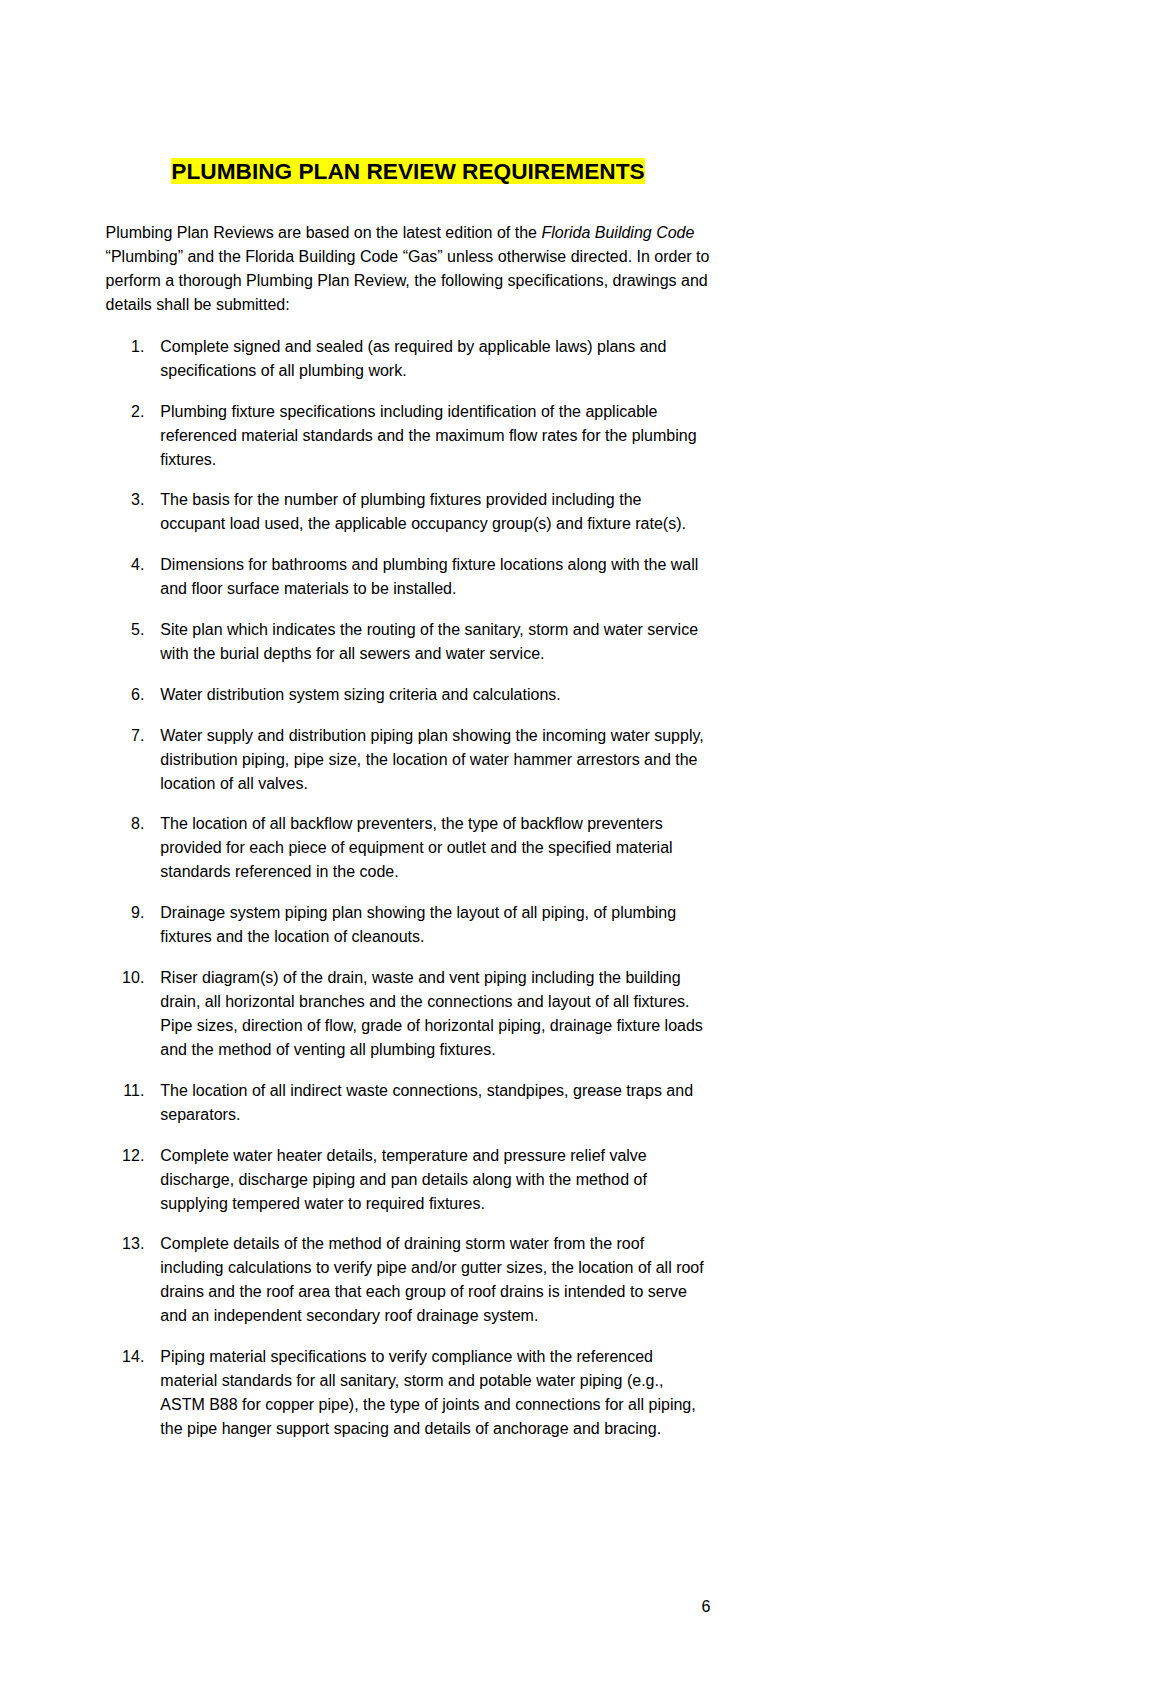PLUMBING PLAN REVIEW REQUIREMENTS
Plumbing Plan Reviews are based on the latest edition of the Florida Building Code “Plumbing” and the Florida Building Code “Gas” unless otherwise directed. In order to perform a thorough Plumbing Plan Review, the following specifications, drawings and details shall be submitted:
Complete signed and sealed (as required by applicable laws) plans and specifications of all plumbing work.
Plumbing fixture specifications including identification of the applicable referenced material standards and the maximum flow rates for the plumbing fixtures.
The basis for the number of plumbing fixtures provided including the occupant load used, the applicable occupancy group(s) and fixture rate(s).
Dimensions for bathrooms and plumbing fixture locations along with the wall and floor surface materials to be installed.
Site plan which indicates the routing of the sanitary, storm and water service with the burial depths for all sewers and water service.
Water distribution system sizing criteria and calculations.
Water supply and distribution piping plan showing the incoming water supply, distribution piping, pipe size, the location of water hammer arrestors and the location of all valves.
The location of all backflow preventers, the type of backflow preventers provided for each piece of equipment or outlet and the specified material standards referenced in the code.
Drainage system piping plan showing the layout of all piping, of plumbing fixtures and the location of cleanouts.
Riser diagram(s) of the drain, waste and vent piping including the building drain, all horizontal branches and the connections and layout of all fixtures. Pipe sizes, direction of flow, grade of horizontal piping, drainage fixture loads and the method of venting all plumbing fixtures.
The location of all indirect waste connections, standpipes, grease traps and separators.
Complete water heater details, temperature and pressure relief valve discharge, discharge piping and pan details along with the method of supplying tempered water to required fixtures.
Complete details of the method of draining storm water from the roof including calculations to verify pipe and/or gutter sizes, the location of all roof drains and the roof area that each group of roof drains is intended to serve and an independent secondary roof drainage system.
Piping material specifications to verify compliance with the referenced material standards for all sanitary, storm and potable water piping (e.g., ASTM B88 for copper pipe), the type of joints and connections for all piping, the pipe hanger support spacing and details of anchorage and bracing.
6